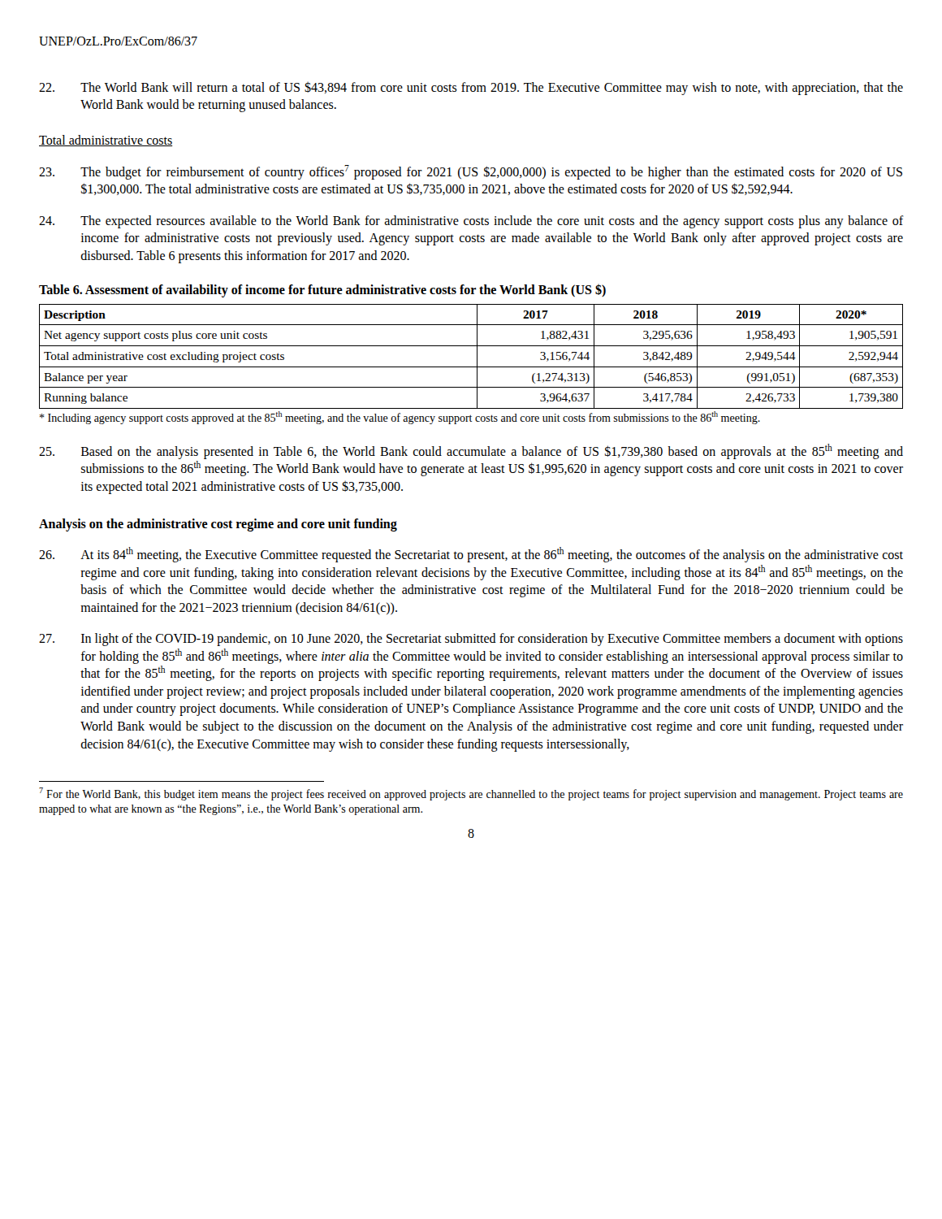UNEP/OzL.Pro/ExCom/86/37
22.
The World Bank will return a total of US $43,894 from core unit costs from 2019. The Executive Committee may wish to note, with appreciation, that the World Bank would be returning unused balances.
Total administrative costs
23.
The budget for reimbursement of country offices7 proposed for 2021 (US $2,000,000) is expected to be higher than the estimated costs for 2020 of US $1,300,000. The total administrative costs are estimated at US $3,735,000 in 2021, above the estimated costs for 2020 of US $2,592,944.
24.
The expected resources available to the World Bank for administrative costs include the core unit costs and the agency support costs plus any balance of income for administrative costs not previously used. Agency support costs are made available to the World Bank only after approved project costs are disbursed. Table 6 presents this information for 2017 and 2020.
Table 6. Assessment of availability of income for future administrative costs for the World Bank (US $)
| Description | 2017 | 2018 | 2019 | 2020* |
| --- | --- | --- | --- | --- |
| Net agency support costs plus core unit costs | 1,882,431 | 3,295,636 | 1,958,493 | 1,905,591 |
| Total administrative cost excluding project costs | 3,156,744 | 3,842,489 | 2,949,544 | 2,592,944 |
| Balance per year | (1,274,313) | (546,853) | (991,051) | (687,353) |
| Running balance | 3,964,637 | 3,417,784 | 2,426,733 | 1,739,380 |
* Including agency support costs approved at the 85th meeting, and the value of agency support costs and core unit costs from submissions to the 86th meeting.
25.
Based on the analysis presented in Table 6, the World Bank could accumulate a balance of US $1,739,380 based on approvals at the 85th meeting and submissions to the 86th meeting. The World Bank would have to generate at least US $1,995,620 in agency support costs and core unit costs in 2021 to cover its expected total 2021 administrative costs of US $3,735,000.
Analysis on the administrative cost regime and core unit funding
26.
At its 84th meeting, the Executive Committee requested the Secretariat to present, at the 86th meeting, the outcomes of the analysis on the administrative cost regime and core unit funding, taking into consideration relevant decisions by the Executive Committee, including those at its 84th and 85th meetings, on the basis of which the Committee would decide whether the administrative cost regime of the Multilateral Fund for the 2018−2020 triennium could be maintained for the 2021−2023 triennium (decision 84/61(c)).
27.
In light of the COVID-19 pandemic, on 10 June 2020, the Secretariat submitted for consideration by Executive Committee members a document with options for holding the 85th and 86th meetings, where inter alia the Committee would be invited to consider establishing an intersessional approval process similar to that for the 85th meeting, for the reports on projects with specific reporting requirements, relevant matters under the document of the Overview of issues identified under project review; and project proposals included under bilateral cooperation, 2020 work programme amendments of the implementing agencies and under country project documents. While consideration of UNEP’s Compliance Assistance Programme and the core unit costs of UNDP, UNIDO and the World Bank would be subject to the discussion on the document on the Analysis of the administrative cost regime and core unit funding, requested under decision 84/61(c), the Executive Committee may wish to consider these funding requests intersessionally,
7 For the World Bank, this budget item means the project fees received on approved projects are channelled to the project teams for project supervision and management. Project teams are mapped to what are known as “the Regions”, i.e., the World Bank’s operational arm.
8